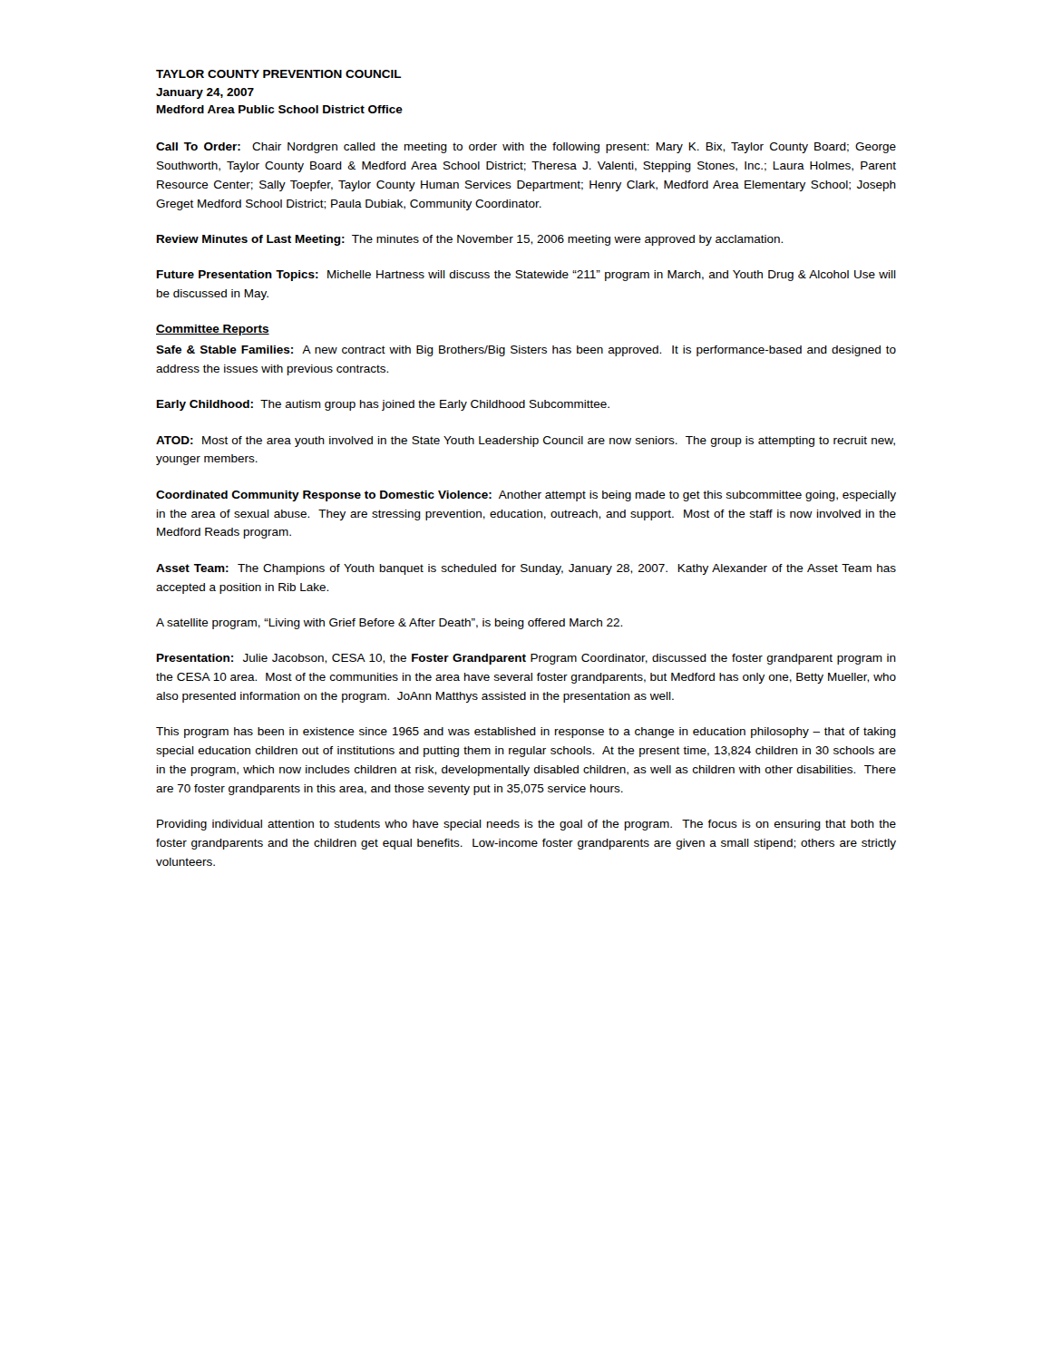TAYLOR COUNTY PREVENTION COUNCIL
January 24, 2007
Medford Area Public School District Office
Call To Order: Chair Nordgren called the meeting to order with the following present: Mary K. Bix, Taylor County Board; George Southworth, Taylor County Board & Medford Area School District; Theresa J. Valenti, Stepping Stones, Inc.; Laura Holmes, Parent Resource Center; Sally Toepfer, Taylor County Human Services Department; Henry Clark, Medford Area Elementary School; Joseph Greget Medford School District; Paula Dubiak, Community Coordinator.
Review Minutes of Last Meeting: The minutes of the November 15, 2006 meeting were approved by acclamation.
Future Presentation Topics: Michelle Hartness will discuss the Statewide “211” program in March, and Youth Drug & Alcohol Use will be discussed in May.
Committee Reports
Safe & Stable Families: A new contract with Big Brothers/Big Sisters has been approved. It is performance-based and designed to address the issues with previous contracts.
Early Childhood: The autism group has joined the Early Childhood Subcommittee.
ATOD: Most of the area youth involved in the State Youth Leadership Council are now seniors. The group is attempting to recruit new, younger members.
Coordinated Community Response to Domestic Violence: Another attempt is being made to get this subcommittee going, especially in the area of sexual abuse. They are stressing prevention, education, outreach, and support. Most of the staff is now involved in the Medford Reads program.
Asset Team: The Champions of Youth banquet is scheduled for Sunday, January 28, 2007. Kathy Alexander of the Asset Team has accepted a position in Rib Lake.
A satellite program, “Living with Grief Before & After Death”, is being offered March 22.
Presentation: Julie Jacobson, CESA 10, the Foster Grandparent Program Coordinator, discussed the foster grandparent program in the CESA 10 area. Most of the communities in the area have several foster grandparents, but Medford has only one, Betty Mueller, who also presented information on the program. JoAnn Matthys assisted in the presentation as well.
This program has been in existence since 1965 and was established in response to a change in education philosophy – that of taking special education children out of institutions and putting them in regular schools. At the present time, 13,824 children in 30 schools are in the program, which now includes children at risk, developmentally disabled children, as well as children with other disabilities. There are 70 foster grandparents in this area, and those seventy put in 35,075 service hours.
Providing individual attention to students who have special needs is the goal of the program. The focus is on ensuring that both the foster grandparents and the children get equal benefits. Low-income foster grandparents are given a small stipend; others are strictly volunteers.